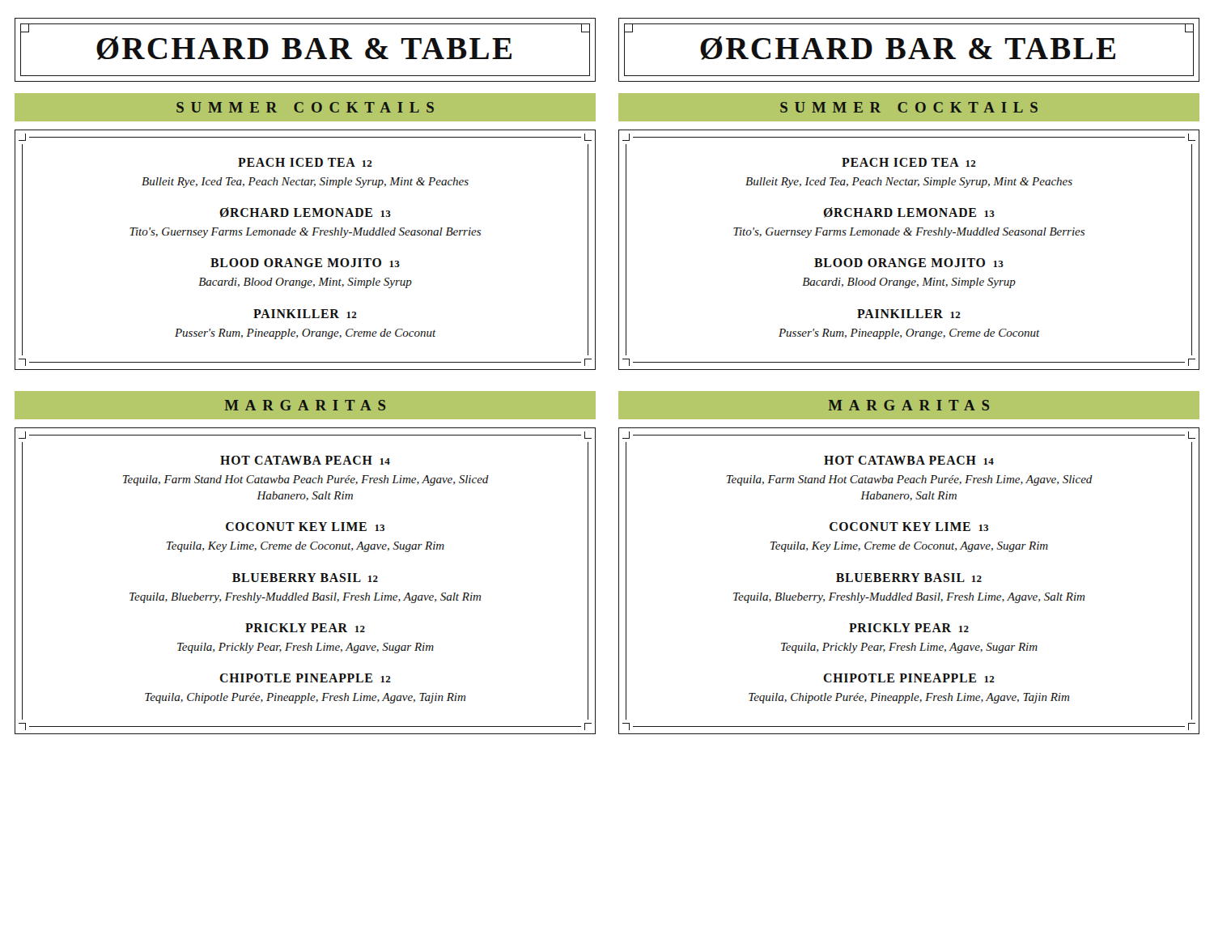ØRCHARD BAR & TABLE
Summer Cocktails
Peach Iced Tea 12 Bulleit Rye, Iced Tea, Peach Nectar, Simple Syrup, Mint & Peaches
Ørchard Lemonade 13 Tito's, Guernsey Farms Lemonade & Freshly-Muddled Seasonal Berries
Blood Orange Mojito 13 Bacardi, Blood Orange, Mint, Simple Syrup
Painkiller 12 Pusser's Rum, Pineapple, Orange, Creme de Coconut
Margaritas
Hot Catawba Peach 14 Tequila, Farm Stand Hot Catawba Peach Purée, Fresh Lime, Agave, Sliced Habanero, Salt Rim
Coconut Key Lime 13 Tequila, Key Lime, Creme de Coconut, Agave, Sugar Rim
Blueberry Basil 12 Tequila, Blueberry, Freshly-Muddled Basil, Fresh Lime, Agave, Salt Rim
Prickly Pear 12 Tequila, Prickly Pear, Fresh Lime, Agave, Sugar Rim
Chipotle Pineapple 12 Tequila, Chipotle Purée, Pineapple, Fresh Lime, Agave, Tajin Rim
ØRCHARD BAR & TABLE
Summer Cocktails
Peach Iced Tea 12 Bulleit Rye, Iced Tea, Peach Nectar, Simple Syrup, Mint & Peaches
Ørchard Lemonade 13 Tito's, Guernsey Farms Lemonade & Freshly-Muddled Seasonal Berries
Blood Orange Mojito 13 Bacardi, Blood Orange, Mint, Simple Syrup
Painkiller 12 Pusser's Rum, Pineapple, Orange, Creme de Coconut
Margaritas
Hot Catawba Peach 14 Tequila, Farm Stand Hot Catawba Peach Purée, Fresh Lime, Agave, Sliced Habanero, Salt Rim
Coconut Key Lime 13 Tequila, Key Lime, Creme de Coconut, Agave, Sugar Rim
Blueberry Basil 12 Tequila, Blueberry, Freshly-Muddled Basil, Fresh Lime, Agave, Salt Rim
Prickly Pear 12 Tequila, Prickly Pear, Fresh Lime, Agave, Sugar Rim
Chipotle Pineapple 12 Tequila, Chipotle Purée, Pineapple, Fresh Lime, Agave, Tajin Rim